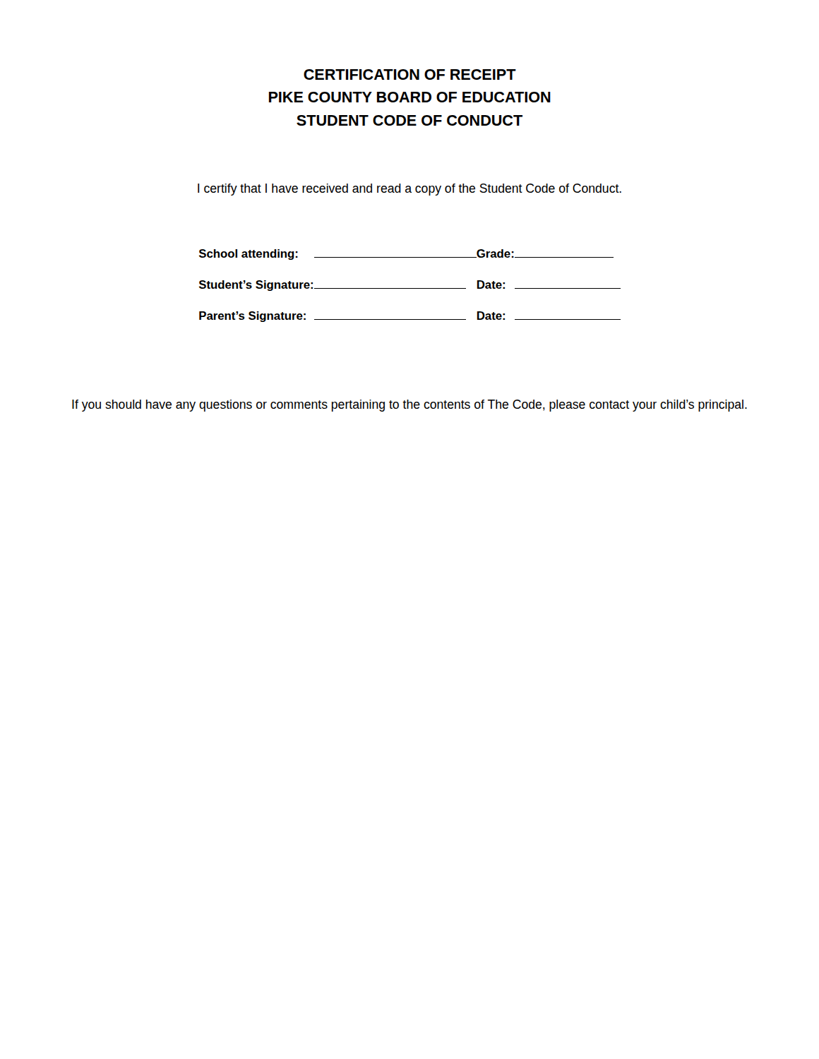CERTIFICATION OF RECEIPT PIKE COUNTY BOARD OF EDUCATION STUDENT CODE OF CONDUCT
I certify that I have received and read a copy of the Student Code of Conduct.
| School attending: | | Grade: | |
| Student’s Signature: | | Date: | |
| Parent’s Signature: | | Date: | |
If you should have any questions or comments pertaining to the contents of The Code, please contact your child’s principal.